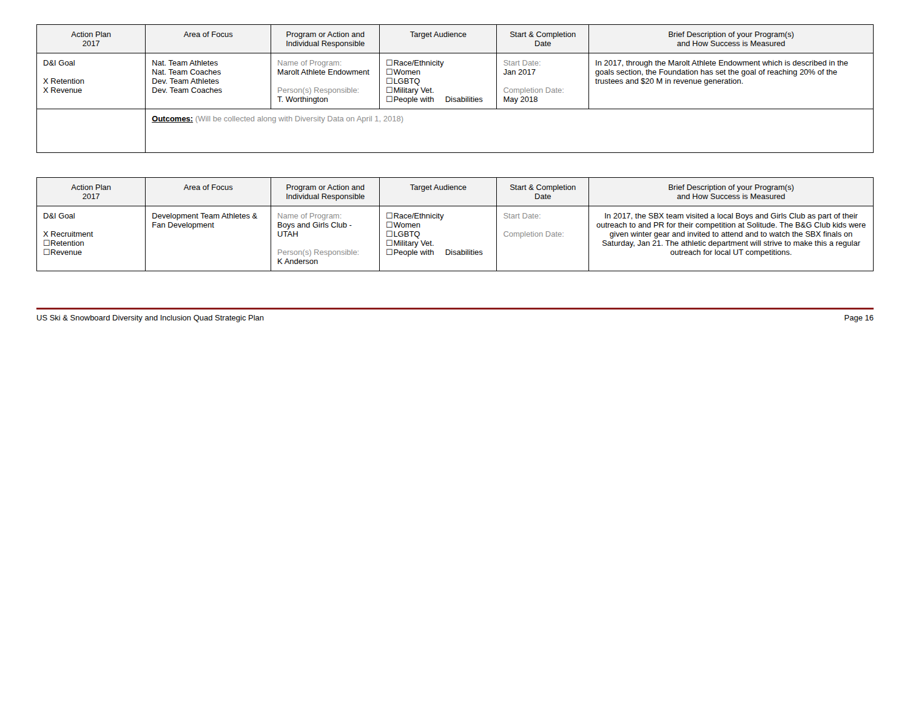| Action Plan 2017 | Area of Focus | Program or Action and Individual Responsible | Target Audience | Start & Completion Date | Brief Description of your Program(s) and How Success is Measured |
| --- | --- | --- | --- | --- | --- |
| D&I Goal X Retention X Revenue | Nat. Team Athletes Nat. Team Coaches Dev. Team Athletes Dev. Team Coaches | Name of Program: Marolt Athlete Endowment Person(s) Responsible: T. Worthington | ☐ Race/Ethnicity ☐ Women ☐ LGBTQ ☐ Military Vet. ☐ People with Disabilities | Start Date: Jan 2017 Completion Date: May 2018 | In 2017, through the Marolt Athlete Endowment which is described in the goals section, the Foundation has set the goal of reaching 20% of the trustees and $20 M in revenue generation. |
| | Outcomes: (Will be collected along with Diversity Data on April 1, 2018) |
| Action Plan 2017 | Area of Focus | Program or Action and Individual Responsible | Target Audience | Start & Completion Date | Brief Description of your Program(s) and How Success is Measured |
| --- | --- | --- | --- | --- | --- |
| D&I Goal X Recruitment ☐ Retention ☐ Revenue | Development Team Athletes & Fan Development | Name of Program: Boys and Girls Club - UTAH Person(s) Responsible: K Anderson | ☐ Race/Ethnicity ☐ Women ☐ LGBTQ ☐ Military Vet. ☐ People with Disabilities | Start Date: Completion Date: | In 2017, the SBX team visited a local Boys and Girls Club as part of their outreach to and PR for their competition at Solitude. The B&G Club kids were given winter gear and invited to attend and to watch the SBX finals on Saturday, Jan 21. The athletic department will strive to make this a regular outreach for local UT competitions. |
US Ski & Snowboard Diversity and Inclusion Quad Strategic Plan Page 16